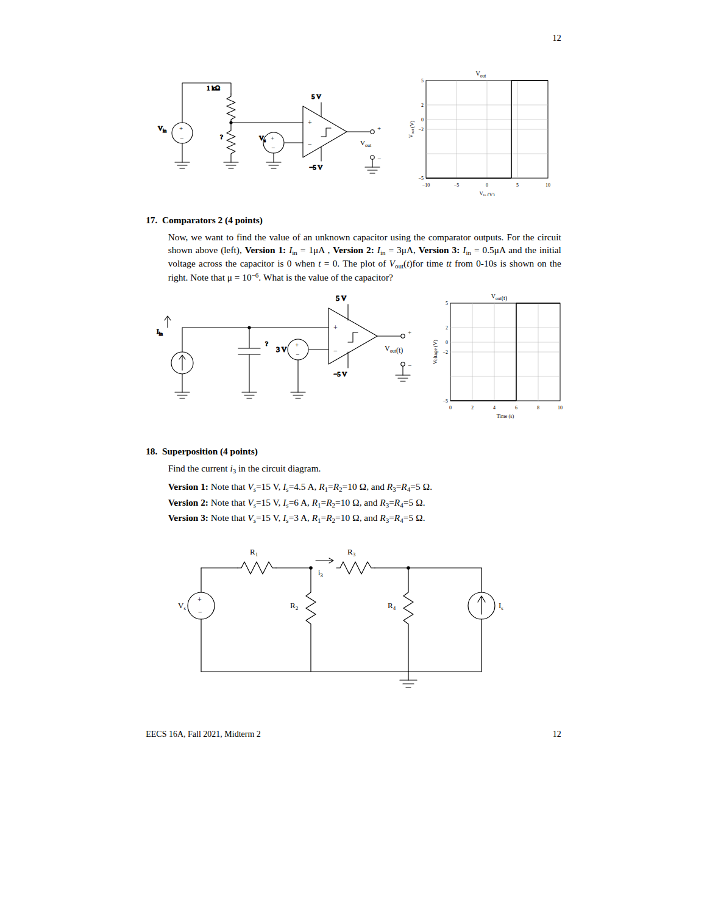12
1 kΩ Vin + − ? + − 5 V −5 V Vs + − + Vout − Vout 5 2 0 −2 −5 −10 −5 0 5 10 Vin (V) Vout (V)
17. Comparators 2 (4 points)
Now, we want to find the value of an unknown capacitor using the comparator outputs. For the circuit shown above (left), Version 1: Iin = 1μA , Version 2: Iin = 3μA, Version 3: Iin = 0.5μA and the initial voltage across the capacitor is 0 when t = 0. The plot of Vout(t)for time tt from 0-10s is shown on the right. Note that μ = 10−6. What is the value of the capacitor?
Iin ? + − 5 V −5 V + − 3 V + Vout(t) − Vout(t) 5 2 0 −2 −5 0 2 4 6 8 10 Time (s) Voltage (V)
18. Superposition (4 points)
Find the current i 3 in the circuit diagram.
Version 1: Note that Vs=15 V, Is=4.5 A, R 1=R 2=10 Ω, and R 3=R 4=5 Ω.
Version 2: Note that Vs=15 V, Is=6 A, R 1=R 2=10 Ω, and R 3=R 4=5 Ω.
Version 3: Note that Vs=15 V, Is=3 A, R 1=R 2=10 Ω, and R 3=R 4=5 Ω.
R1 i3 R3 + − Vs R2 R4 Is
EECS 16A, Fall 2021, Midterm 2
12